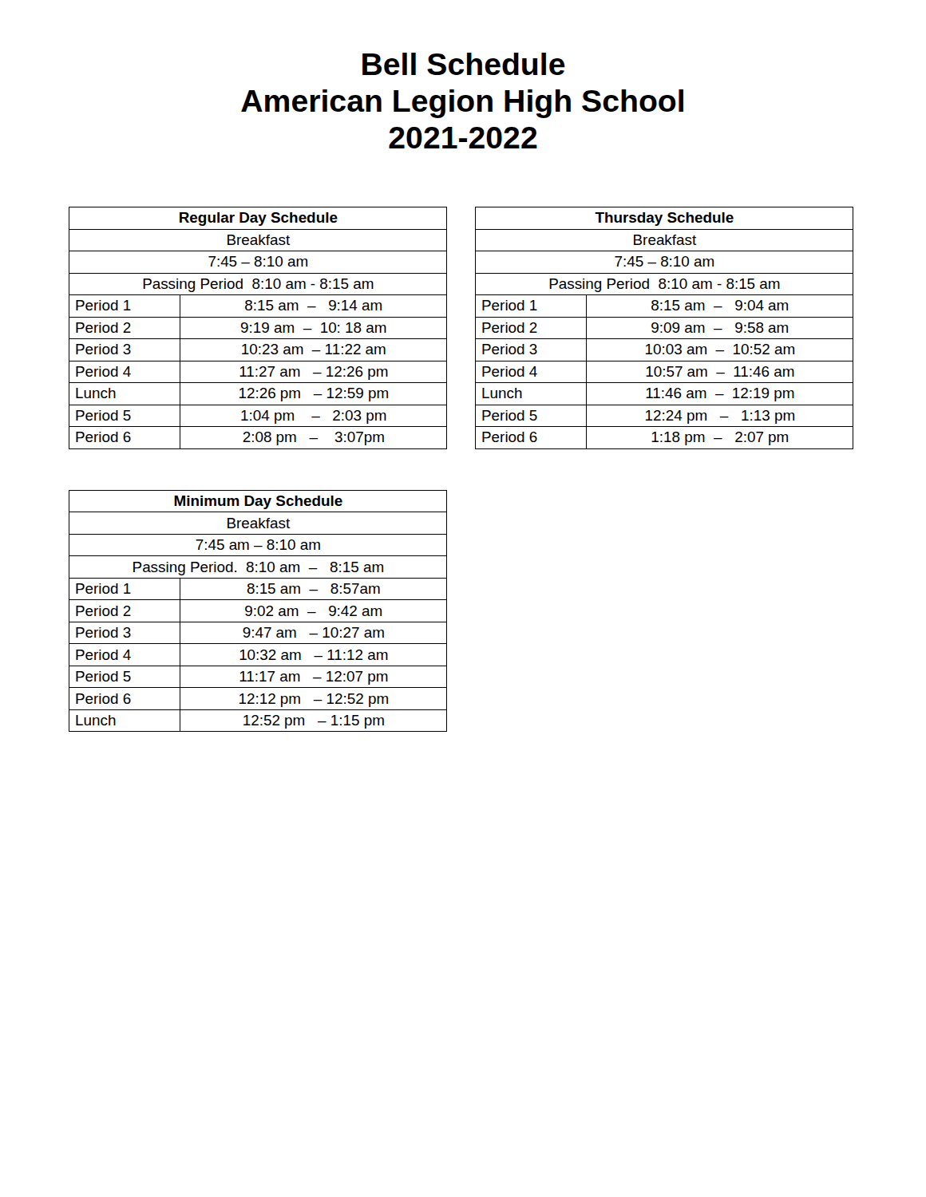Bell Schedule
American Legion High School
2021-2022
| Regular Day Schedule |
| --- |
| Breakfast |
| 7:45 – 8:10 am |
| Passing Period 8:10 am - 8:15 am |
| Period 1 | 8:15 am – 9:14 am |
| Period 2 | 9:19 am – 10: 18 am |
| Period 3 | 10:23 am – 11:22 am |
| Period 4 | 11:27 am – 12:26 pm |
| Lunch | 12:26 pm – 12:59 pm |
| Period 5 | 1:04 pm – 2:03 pm |
| Period 6 | 2:08 pm – 3:07pm |
| Thursday Schedule |
| --- |
| Breakfast |
| 7:45 – 8:10 am |
| Passing Period 8:10 am - 8:15 am |
| Period 1 | 8:15 am – 9:04 am |
| Period 2 | 9:09 am – 9:58 am |
| Period 3 | 10:03 am – 10:52 am |
| Period 4 | 10:57 am – 11:46 am |
| Lunch | 11:46 am – 12:19 pm |
| Period 5 | 12:24 pm – 1:13 pm |
| Period 6 | 1:18 pm – 2:07 pm |
| Minimum Day Schedule |
| --- |
| Breakfast |
| 7:45 am – 8:10 am |
| Passing Period. 8:10 am – 8:15 am |
| Period 1 | 8:15 am – 8:57am |
| Period 2 | 9:02 am – 9:42 am |
| Period 3 | 9:47 am – 10:27 am |
| Period 4 | 10:32 am – 11:12 am |
| Period 5 | 11:17 am – 12:07 pm |
| Period 6 | 12:12 pm – 12:52 pm |
| Lunch | 12:52 pm – 1:15 pm |